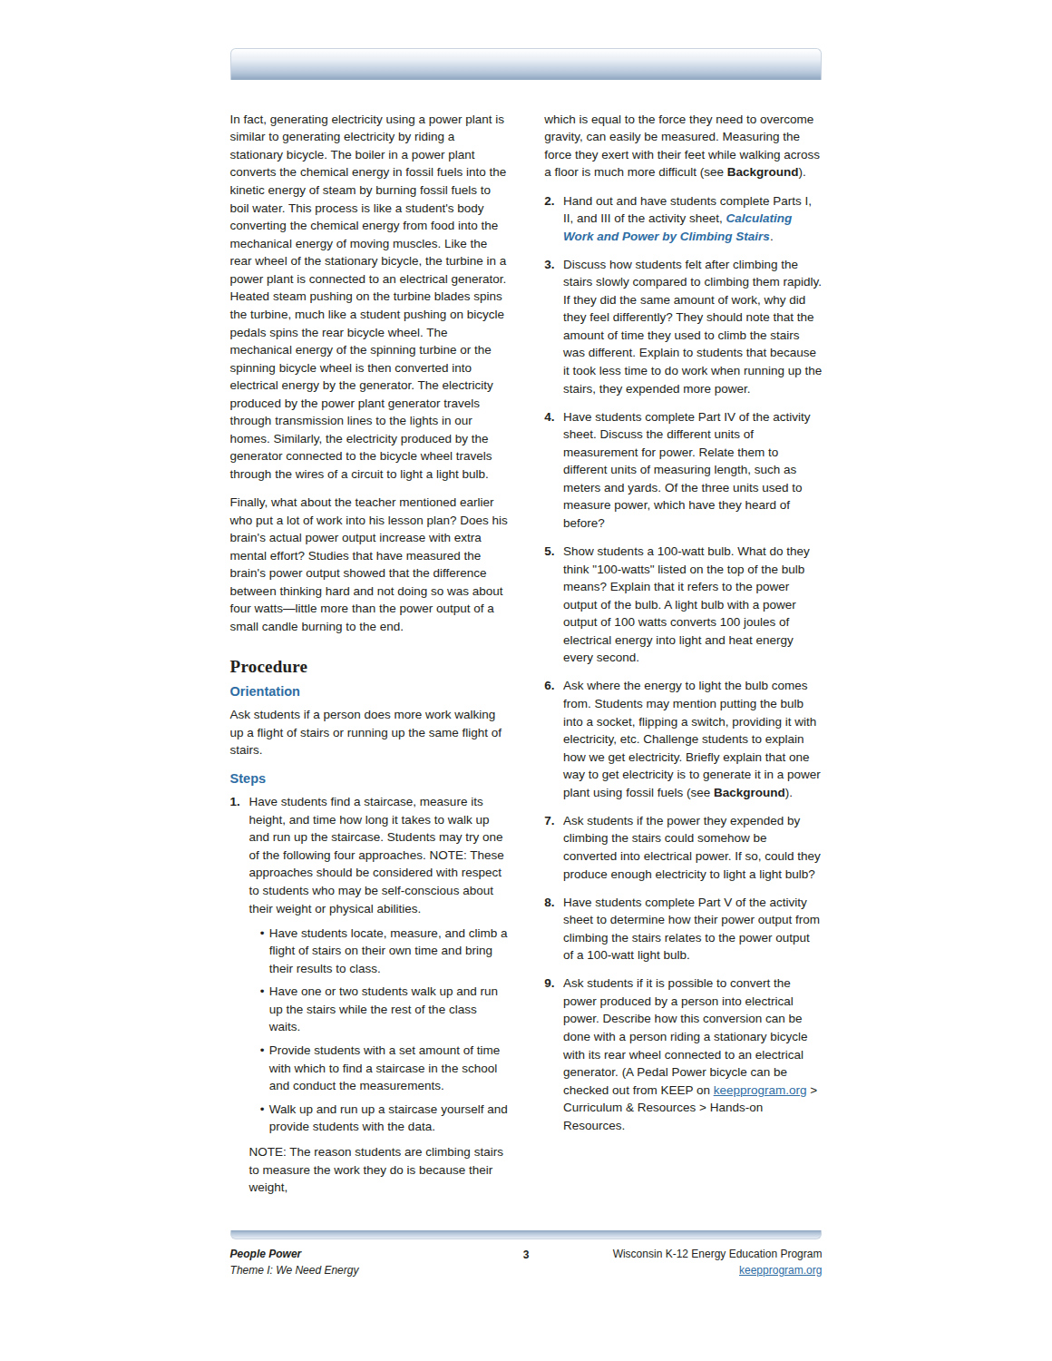In fact, generating electricity using a power plant is similar to generating electricity by riding a stationary bicycle. The boiler in a power plant converts the chemical energy in fossil fuels into the kinetic energy of steam by burning fossil fuels to boil water. This process is like a student's body converting the chemical energy from food into the mechanical energy of moving muscles. Like the rear wheel of the stationary bicycle, the turbine in a power plant is connected to an electrical generator. Heated steam pushing on the turbine blades spins the turbine, much like a student pushing on bicycle pedals spins the rear bicycle wheel. The mechanical energy of the spinning turbine or the spinning bicycle wheel is then converted into electrical energy by the generator. The electricity produced by the power plant generator travels through transmission lines to the lights in our homes. Similarly, the electricity produced by the generator connected to the bicycle wheel travels through the wires of a circuit to light a light bulb.
Finally, what about the teacher mentioned earlier who put a lot of work into his lesson plan? Does his brain's actual power output increase with extra mental effort? Studies that have measured the brain's power output showed that the difference between thinking hard and not doing so was about four watts—little more than the power output of a small candle burning to the end.
Procedure
Orientation
Ask students if a person does more work walking up a flight of stairs or running up the same flight of stairs.
Steps
Have students find a staircase, measure its height, and time how long it takes to walk up and run up the staircase. Students may try one of the following four approaches. NOTE: These approaches should be considered with respect to students who may be self-conscious about their weight or physical abilities.
Have students locate, measure, and climb a flight of stairs on their own time and bring their results to class.
Have one or two students walk up and run up the stairs while the rest of the class waits.
Provide students with a set amount of time with which to find a staircase in the school and conduct the measurements.
Walk up and run up a staircase yourself and provide students with the data.
NOTE: The reason students are climbing stairs to measure the work they do is because their weight,
which is equal to the force they need to overcome gravity, can easily be measured. Measuring the force they exert with their feet while walking across a floor is much more difficult (see Background).
Hand out and have students complete Parts I, II, and III of the activity sheet, Calculating Work and Power by Climbing Stairs.
Discuss how students felt after climbing the stairs slowly compared to climbing them rapidly. If they did the same amount of work, why did they feel differently? They should note that the amount of time they used to climb the stairs was different. Explain to students that because it took less time to do work when running up the stairs, they expended more power.
Have students complete Part IV of the activity sheet. Discuss the different units of measurement for power. Relate them to different units of measuring length, such as meters and yards. Of the three units used to measure power, which have they heard of before?
Show students a 100-watt bulb. What do they think "100-watts" listed on the top of the bulb means? Explain that it refers to the power output of the bulb. A light bulb with a power output of 100 watts converts 100 joules of electrical energy into light and heat energy every second.
Ask where the energy to light the bulb comes from. Students may mention putting the bulb into a socket, flipping a switch, providing it with electricity, etc. Challenge students to explain how we get electricity. Briefly explain that one way to get electricity is to generate it in a power plant using fossil fuels (see Background).
Ask students if the power they expended by climbing the stairs could somehow be converted into electrical power. If so, could they produce enough electricity to light a light bulb?
Have students complete Part V of the activity sheet to determine how their power output from climbing the stairs relates to the power output of a 100-watt light bulb.
Ask students if it is possible to convert the power produced by a person into electrical power. Describe how this conversion can be done with a person riding a stationary bicycle with its rear wheel connected to an electrical generator. (A Pedal Power bicycle can be checked out from KEEP on keepprogram.org > Curriculum & Resources > Hands-on Resources.
People Power
Theme I: We Need Energy
3
Wisconsin K-12 Energy Education Program
keepprogram.org